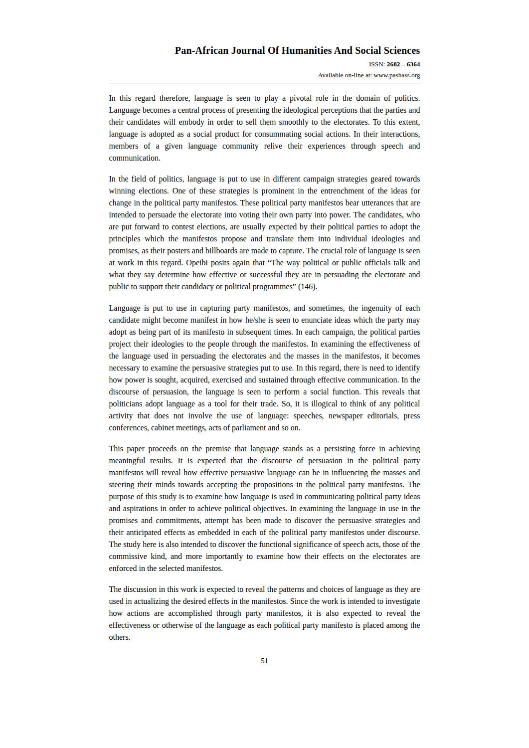Pan-African Journal Of Humanities And Social Sciences
ISSN: 2682 – 6364
Available on-line at: www.pashass.org
In this regard therefore, language is seen to play a pivotal role in the domain of politics. Language becomes a central process of presenting the ideological perceptions that the parties and their candidates will embody in order to sell them smoothly to the electorates. To this extent, language is adopted as a social product for consummating social actions. In their interactions, members of a given language community relive their experiences through speech and communication.
In the field of politics, language is put to use in different campaign strategies geared towards winning elections. One of these strategies is prominent in the entrenchment of the ideas for change in the political party manifestos. These political party manifestos bear utterances that are intended to persuade the electorate into voting their own party into power. The candidates, who are put forward to contest elections, are usually expected by their political parties to adopt the principles which the manifestos propose and translate them into individual ideologies and promises, as their posters and billboards are made to capture. The crucial role of language is seen at work in this regard. Opeibi posits again that “The way political or public officials talk and what they say determine how effective or successful they are in persuading the electorate and public to support their candidacy or political programmes” (146).
Language is put to use in capturing party manifestos, and sometimes, the ingenuity of each candidate might become manifest in how he/she is seen to enunciate ideas which the party may adopt as being part of its manifesto in subsequent times. In each campaign, the political parties project their ideologies to the people through the manifestos. In examining the effectiveness of the language used in persuading the electorates and the masses in the manifestos, it becomes necessary to examine the persuasive strategies put to use. In this regard, there is need to identify how power is sought, acquired, exercised and sustained through effective communication. In the discourse of persuasion, the language is seen to perform a social function. This reveals that politicians adopt language as a tool for their trade. So, it is illogical to think of any political activity that does not involve the use of language: speeches, newspaper editorials, press conferences, cabinet meetings, acts of parliament and so on.
This paper proceeds on the premise that language stands as a persisting force in achieving meaningful results. It is expected that the discourse of persuasion in the political party manifestos will reveal how effective persuasive language can be in influencing the masses and steering their minds towards accepting the propositions in the political party manifestos. The purpose of this study is to examine how language is used in communicating political party ideas and aspirations in order to achieve political objectives. In examining the language in use in the promises and commitments, attempt has been made to discover the persuasive strategies and their anticipated effects as embedded in each of the political party manifestos under discourse. The study here is also intended to discover the functional significance of speech acts, those of the commissive kind, and more importantly to examine how their effects on the electorates are enforced in the selected manifestos.
The discussion in this work is expected to reveal the patterns and choices of language as they are used in actualizing the desired effects in the manifestos. Since the work is intended to investigate how actions are accomplished through party manifestos, it is also expected to reveal the effectiveness or otherwise of the language as each political party manifesto is placed among the others.
51